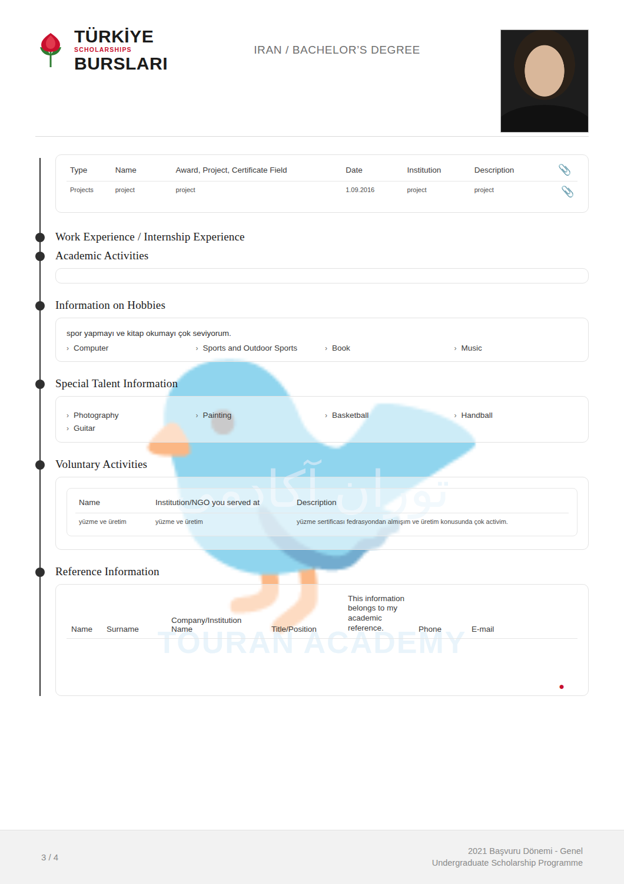🐦
توران آکادمی
TOURAN ACADEMY
TÜRKİYE
SCHOLARSHIPS
BURSLARI
IRAN / BACHELOR’S DEGREE
| Type | Name | Award, Project, Certificate Field | Date | Institution | Description | 📎 |
| --- | --- | --- | --- | --- | --- | --- |
| Projects | project | project | 1.09.2016 | project | project | 📎 |
Work Experience / Internship Experience
Academic Activities
Information on Hobbies
spor yapmayı ve kitap okumayı çok seviyorum.
›Computer
›Sports and Outdoor Sports
›Book
›Music
Special Talent Information
›Photography
›Painting
›Basketball
›Handball
›Guitar
Voluntary Activities
| Name | Institution/NGO you served at | Description |
| --- | --- | --- |
| yüzme ve üretim | yüzme ve üretim | yüzme sertificası fedrasyondan almışım ve üretim konusunda çok activim. |
Reference Information
| Name | Surname | Company/Institution Name | Title/Position | This information belongs to my academic reference. | Phone | E-mail |
| --- | --- | --- | --- | --- | --- | --- |
●
3 / 4
2021 Başvuru Dönemi - Genel
Undergraduate Scholarship Programme